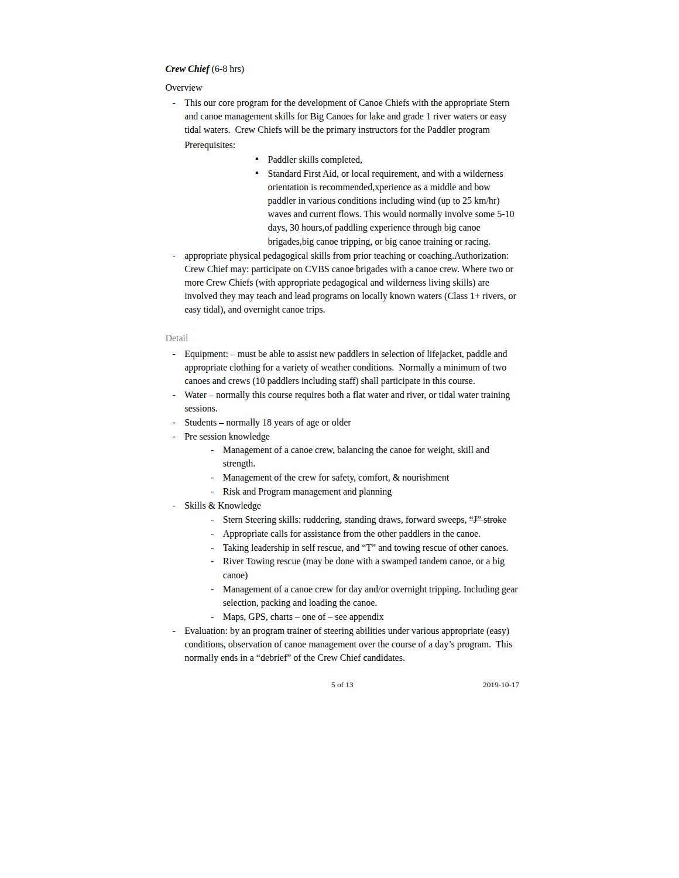Crew Chief (6-8 hrs)
Overview
This our core program for the development of Canoe Chiefs with the appropriate Stern and canoe management skills for Big Canoes for lake and grade 1 river waters or easy tidal waters. Crew Chiefs will be the primary instructors for the Paddler program
Prerequisites:
Paddler skills completed,
Standard First Aid, or local requirement, and with a wilderness orientation is recommended,xperience as a middle and bow paddler in various conditions including wind (up to 25 km/hr) waves and current flows. This would normally involve some 5-10 days, 30 hours,of paddling experience through big canoe brigades,big canoe tripping, or big canoe training or racing.
appropriate physical pedagogical skills from prior teaching or coaching.Authorization: Crew Chief may: participate on CVBS canoe brigades with a canoe crew. Where two or more Crew Chiefs (with appropriate pedagogical and wilderness living skills) are involved they may teach and lead programs on locally known waters (Class 1+ rivers, or easy tidal), and overnight canoe trips.
Detail
Equipment: – must be able to assist new paddlers in selection of lifejacket, paddle and appropriate clothing for a variety of weather conditions. Normally a minimum of two canoes and crews (10 paddlers including staff) shall participate in this course.
Water – normally this course requires both a flat water and river, or tidal water training sessions.
Students – normally 18 years of age or older
Pre session knowledge
Management of a canoe crew, balancing the canoe for weight, skill and strength.
Management of the crew for safety, comfort, & nourishment
Risk and Program management and planning
Skills & Knowledge
Stern Steering skills: ruddering, standing draws, forward sweeps, “J” stroke
Appropriate calls for assistance from the other paddlers in the canoe.
Taking leadership in self rescue, and “T” and towing rescue of other canoes.
River Towing rescue (may be done with a swamped tandem canoe, or a big canoe)
Management of a canoe crew for day and/or overnight tripping. Including gear selection, packing and loading the canoe.
Maps, GPS, charts – one of – see appendix
Evaluation: by an program trainer of steering abilities under various appropriate (easy) conditions, observation of canoe management over the course of a day’s program. This normally ends in a “debrief” of the Crew Chief candidates.
5 of 13
2019-10-17